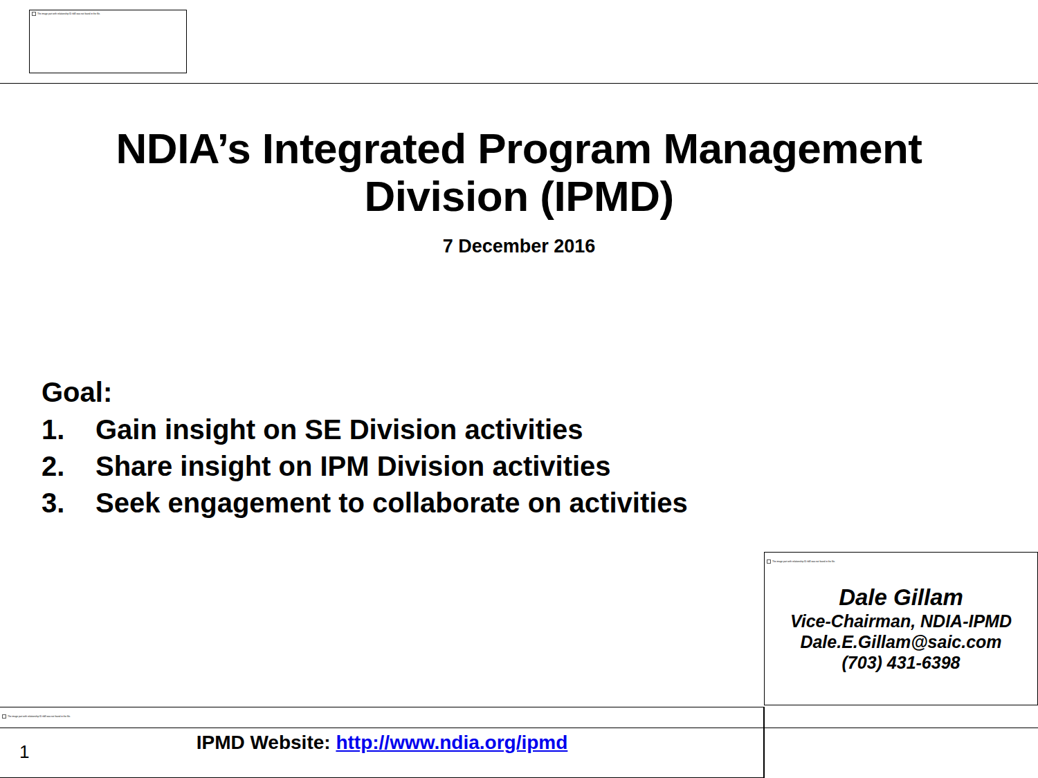The image part with relationship ID rId3 was not found in the file.
NDIA’s Integrated Program Management Division (IPMD)
7 December 2016
Goal:
1. Gain insight on SE Division activities
2. Share insight on IPM Division activities
3. Seek engagement to collaborate on activities
The image part with relationship ID rId3 was not found in the file.
Dale Gillam
Vice-Chairman, NDIA-IPMD
Dale.E.Gillam@saic.com
(703) 431-6398
The image part with relationship ID rId3 was not found in the file.
1
IPMD Website: http://www.ndia.org/ipmd